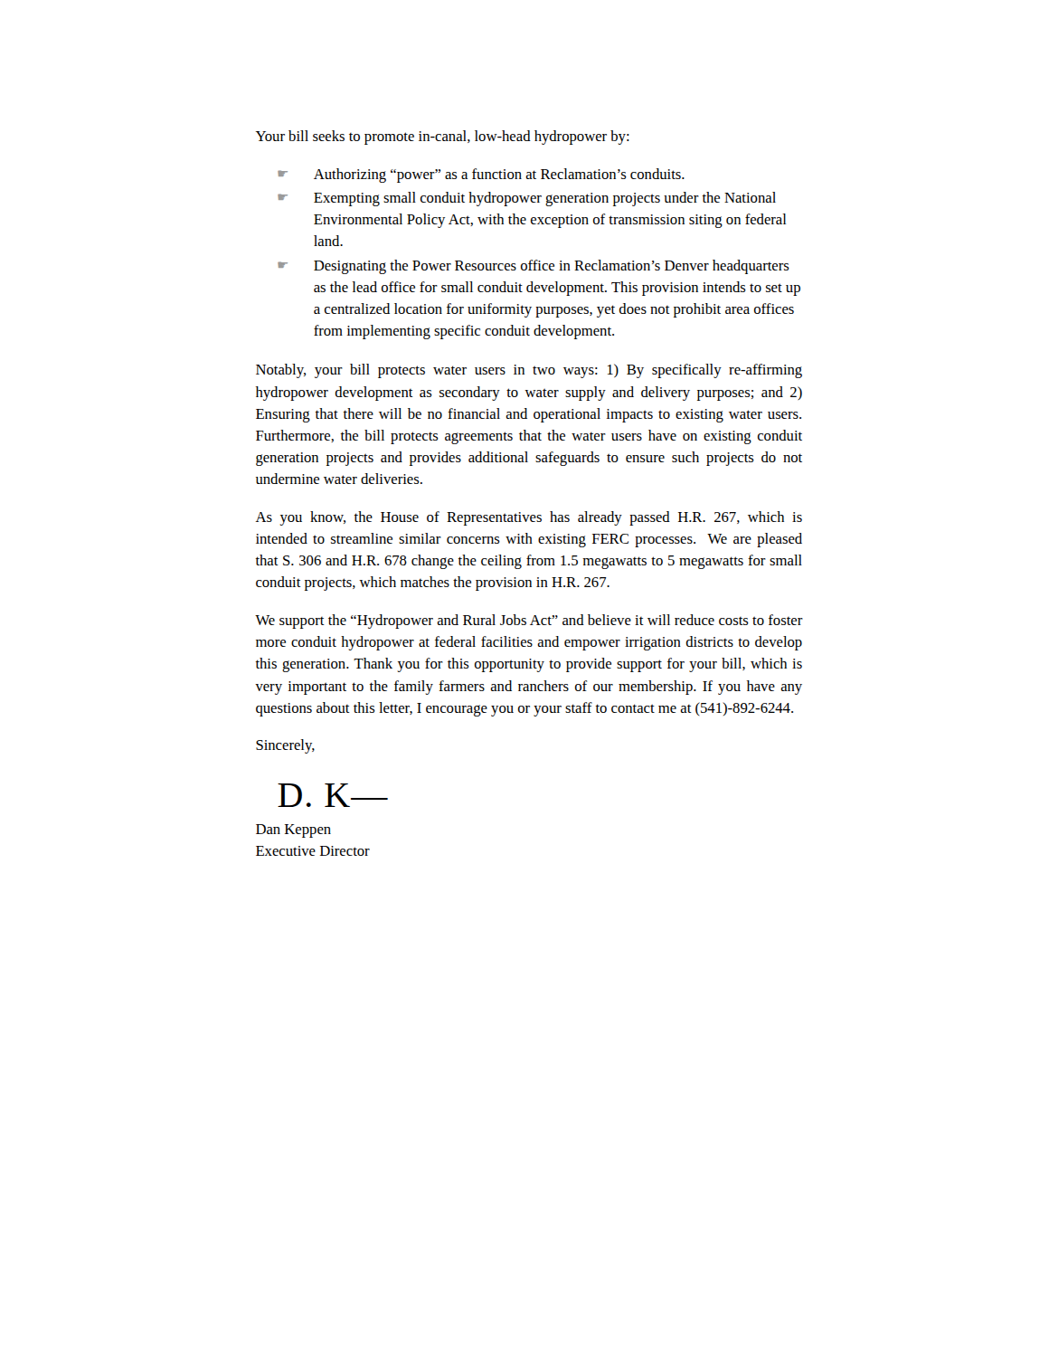Your bill seeks to promote in-canal, low-head hydropower by:
Authorizing “power” as a function at Reclamation’s conduits.
Exempting small conduit hydropower generation projects under the National Environmental Policy Act, with the exception of transmission siting on federal land.
Designating the Power Resources office in Reclamation’s Denver headquarters as the lead office for small conduit development. This provision intends to set up a centralized location for uniformity purposes, yet does not prohibit area offices from implementing specific conduit development.
Notably, your bill protects water users in two ways: 1) By specifically re-affirming hydropower development as secondary to water supply and delivery purposes; and 2) Ensuring that there will be no financial and operational impacts to existing water users. Furthermore, the bill protects agreements that the water users have on existing conduit generation projects and provides additional safeguards to ensure such projects do not undermine water deliveries.
As you know, the House of Representatives has already passed H.R. 267, which is intended to streamline similar concerns with existing FERC processes. We are pleased that S. 306 and H.R. 678 change the ceiling from 1.5 megawatts to 5 megawatts for small conduit projects, which matches the provision in H.R. 267.
We support the “Hydropower and Rural Jobs Act” and believe it will reduce costs to foster more conduit hydropower at federal facilities and empower irrigation districts to develop this generation. Thank you for this opportunity to provide support for your bill, which is very important to the family farmers and ranchers of our membership. If you have any questions about this letter, I encourage you or your staff to contact me at (541)-892-6244.
Sincerely,
D. K—
Dan Keppen
Executive Director